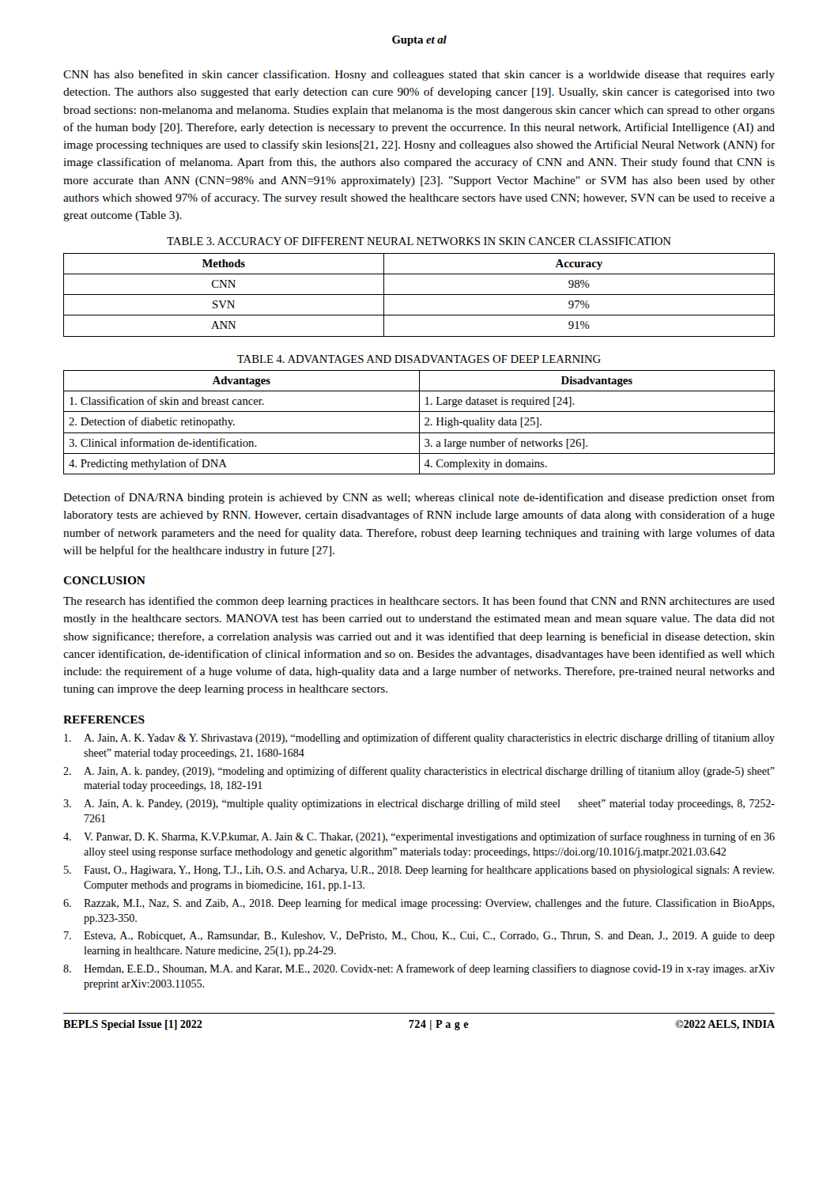Gupta et al
CNN has also benefited in skin cancer classification. Hosny and colleagues stated that skin cancer is a worldwide disease that requires early detection. The authors also suggested that early detection can cure 90% of developing cancer [19]. Usually, skin cancer is categorised into two broad sections: non-melanoma and melanoma. Studies explain that melanoma is the most dangerous skin cancer which can spread to other organs of the human body [20]. Therefore, early detection is necessary to prevent the occurrence. In this neural network, Artificial Intelligence (AI) and image processing techniques are used to classify skin lesions[21, 22]. Hosny and colleagues also showed the Artificial Neural Network (ANN) for image classification of melanoma. Apart from this, the authors also compared the accuracy of CNN and ANN. Their study found that CNN is more accurate than ANN (CNN=98% and ANN=91% approximately) [23]. "Support Vector Machine" or SVM has also been used by other authors which showed 97% of accuracy. The survey result showed the healthcare sectors have used CNN; however, SVN can be used to receive a great outcome (Table 3).
TABLE 3. ACCURACY OF DIFFERENT NEURAL NETWORKS IN SKIN CANCER CLASSIFICATION
| Methods | Accuracy |
| --- | --- |
| CNN | 98% |
| SVN | 97% |
| ANN | 91% |
TABLE 4. ADVANTAGES AND DISADVANTAGES OF DEEP LEARNING
| Advantages | Disadvantages |
| --- | --- |
| 1. Classification of skin and breast cancer. | 1. Large dataset is required [24]. |
| 2. Detection of diabetic retinopathy. | 2. High-quality data [25]. |
| 3. Clinical information de-identification. | 3. a large number of networks [26]. |
| 4. Predicting methylation of DNA | 4. Complexity in domains. |
Detection of DNA/RNA binding protein is achieved by CNN as well; whereas clinical note de-identification and disease prediction onset from laboratory tests are achieved by RNN. However, certain disadvantages of RNN include large amounts of data along with consideration of a huge number of network parameters and the need for quality data. Therefore, robust deep learning techniques and training with large volumes of data will be helpful for the healthcare industry in future [27].
Conclusion
The research has identified the common deep learning practices in healthcare sectors. It has been found that CNN and RNN architectures are used mostly in the healthcare sectors. MANOVA test has been carried out to understand the estimated mean and mean square value. The data did not show significance; therefore, a correlation analysis was carried out and it was identified that deep learning is beneficial in disease detection, skin cancer identification, de-identification of clinical information and so on. Besides the advantages, disadvantages have been identified as well which include: the requirement of a huge volume of data, high-quality data and a large number of networks. Therefore, pre-trained neural networks and tuning can improve the deep learning process in healthcare sectors.
References
A. Jain, A. K. Yadav & Y. Shrivastava (2019), “modelling and optimization of different quality characteristics in electric discharge drilling of titanium alloy sheet” material today proceedings, 21, 1680-1684
A. Jain, A. k. pandey, (2019), “modeling and optimizing of different quality characteristics in electrical discharge drilling of titanium alloy (grade-5) sheet” material today proceedings, 18, 182-191
A. Jain, A. k. Pandey, (2019), “multiple quality optimizations in electrical discharge drilling of mild steel sheet” material today proceedings, 8, 7252-7261
V. Panwar, D. K. Sharma, K.V.P.kumar, A. Jain & C. Thakar, (2021), “experimental investigations and optimization of surface roughness in turning of en 36 alloy steel using response surface methodology and genetic algorithm” materials today: proceedings, https://doi.org/10.1016/j.matpr.2021.03.642
Faust, O., Hagiwara, Y., Hong, T.J., Lih, O.S. and Acharya, U.R., 2018. Deep learning for healthcare applications based on physiological signals: A review. Computer methods and programs in biomedicine, 161, pp.1-13.
Razzak, M.I., Naz, S. and Zaib, A., 2018. Deep learning for medical image processing: Overview, challenges and the future. Classification in BioApps, pp.323-350.
Esteva, A., Robicquet, A., Ramsundar, B., Kuleshov, V., DePristo, M., Chou, K., Cui, C., Corrado, G., Thrun, S. and Dean, J., 2019. A guide to deep learning in healthcare. Nature medicine, 25(1), pp.24-29.
Hemdan, E.E.D., Shouman, M.A. and Karar, M.E., 2020. Covidx-net: A framework of deep learning classifiers to diagnose covid-19 in x-ray images. arXiv preprint arXiv:2003.11055.
BEPLS Special Issue [1] 2022
724 | P a g e
©2022 AELS, INDIA